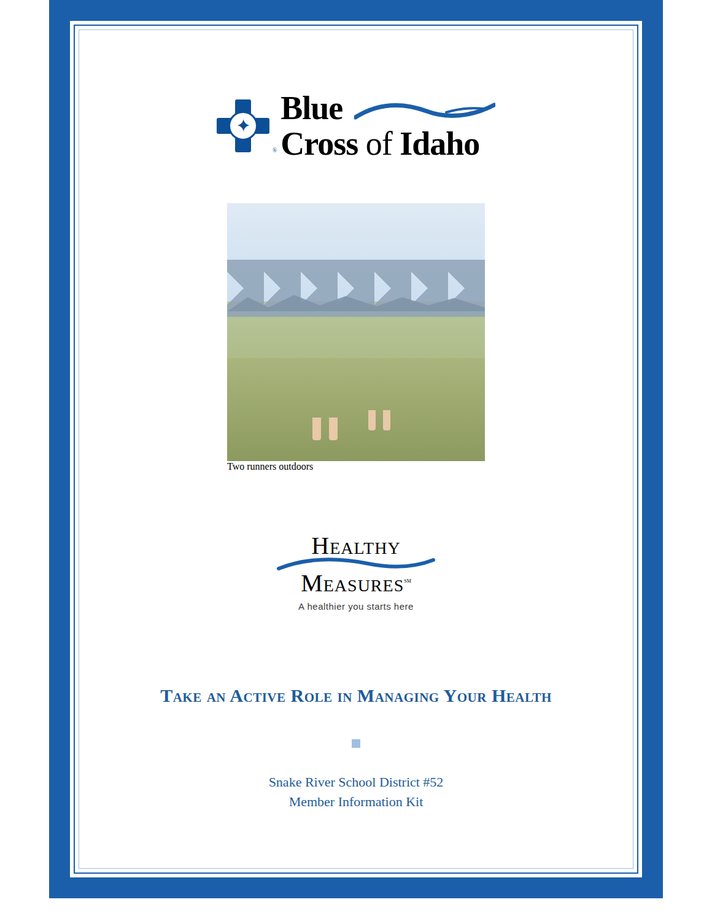✦ ®
Blue
Cross of Idaho
Two runners outdoors
Healthy
Measuressm
A healthier you starts here
Take an Active Role in Managing Your Health
Snake River School District #52
Member Information Kit